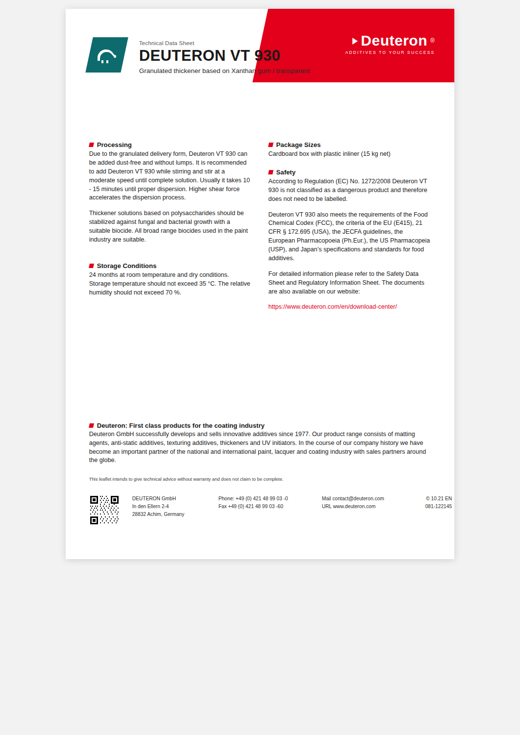Technical Data Sheet
DEUTERON VT 930
Granulated thickener based on Xanthan gum / transparent
Deuteron®
Additives to your success
Processing
Due to the granulated delivery form, Deuteron VT 930 can be added dust-free and without lumps. It is recommended to add Deuteron VT 930 while stirring and stir at a moderate speed until complete solution. Usually it takes 10 - 15 minutes until proper dispersion. Higher shear force accelerates the dispersion process.
Thickener solutions based on polysaccharides should be stabilized against fungal and bacterial growth with a suitable biocide. All broad range biocides used in the paint industry are suitable.
Storage Conditions
24 months at room temperature and dry conditions. Storage temperature should not exceed 35 °C. The relative humidity should not exceed 70 %.
Package Sizes
Cardboard box with plastic inliner (15 kg net)
Safety
According to Regulation (EC) No. 1272/2008 Deuteron VT 930 is not classified as a dangerous product and therefore does not need to be labelled.
Deuteron VT 930 also meets the requirements of the Food Chemical Codex (FCC), the criteria of the EU (E415), 21 CFR § 172.695 (USA), the JECFA guidelines, the European Pharmacopoeia (Ph.Eur.), the US Pharmacopeia (USP), and Japan’s specifications and standards for food additives.
For detailed information please refer to the Safety Data Sheet and Regulatory Information Sheet. The documents are also available on our website:
https://www.deuteron.com/en/download-center/
Deuteron: First class products for the coating industry
Deuteron GmbH successfully develops and sells innovative additives since 1977. Our product range consists of matting agents, anti-static additives, texturing additives, thickeners and UV initiators. In the course of our company history we have become an important partner of the national and international paint, lacquer and coating industry with sales partners around the globe.
This leaflet intends to give technical advice without warranty and does not claim to be complete.
DEUTERON GmbH
In den Ellern 2-4
28832 Achim, Germany
Phone: +49 (0) 421 48 99 03 -0
Fax +49 (0) 421 48 99 03 -60
Mail contact@deuteron.com
URL www.deuteron.com
© 10.21 EN
081-122145